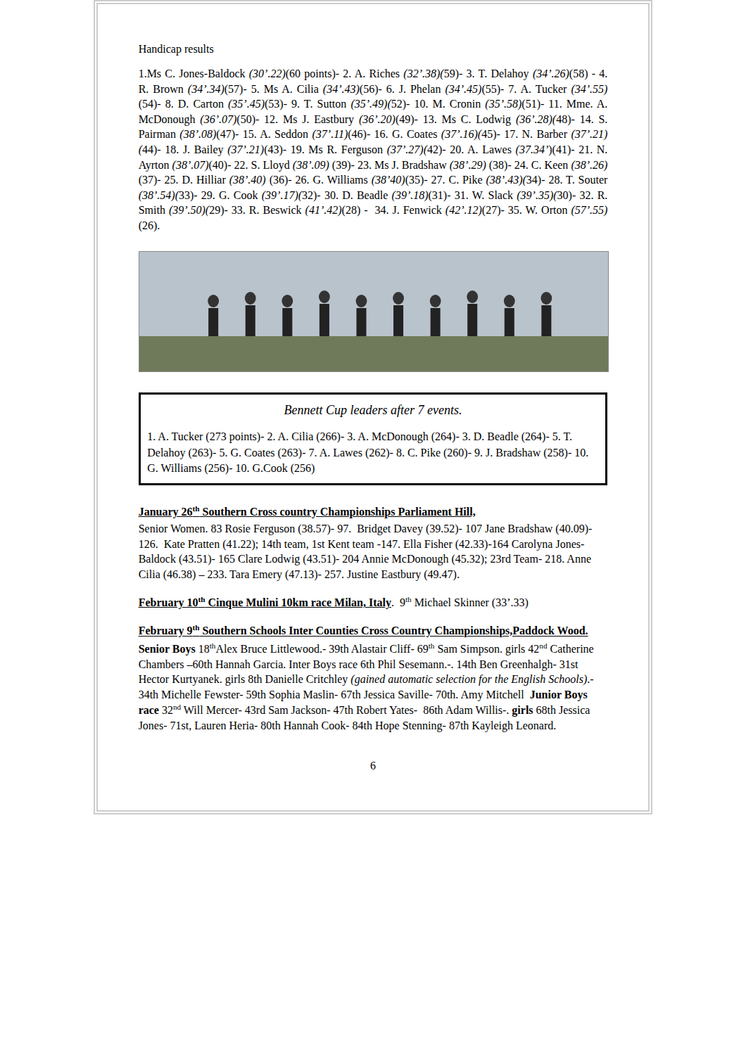Handicap results
1.Ms C. Jones-Baldock (30’.22)(60 points)- 2. A. Riches (32’.38)(59)- 3. T. Delahoy (34’.26)(58) - 4. R. Brown (34’.34)(57)- 5. Ms A. Cilia (34’.43)(56)- 6. J. Phelan (34’.45)(55)- 7. A. Tucker (34’.55)(54)- 8. D. Carton (35’.45)(53)- 9. T. Sutton (35’.49)(52)- 10. M. Cronin (35’.58)(51)- 11. Mme. A. McDonough (36’.07)(50)- 12. Ms J. Eastbury (36’.20)(49)- 13. Ms C. Lodwig (36’.28)(48)- 14. S. Pairman (38’.08)(47)- 15. A. Seddon (37’.11)(46)- 16. G. Coates (37’.16)(45)- 17. N. Barber (37’.21)(44)- 18. J. Bailey (37’.21)(43)- 19. Ms R. Ferguson (37’.27)(42)- 20. A. Lawes (37.34’)(41)- 21. N. Ayrton (38’.07)(40)- 22. S. Lloyd (38’.09) (39)- 23. Ms J. Bradshaw (38’.29) (38)- 24. C. Keen (38’.26) (37)- 25. D. Hilliar (38’.40) (36)- 26. G. Williams (38’40)(35)- 27. C. Pike (38’.43)(34)- 28. T. Souter (38’.54)(33)- 29. G. Cook (39’.17)(32)- 30. D. Beadle (39’.18)(31)- 31. W. Slack (39’.35)(30)- 32. R. Smith (39’.50)(29)- 33. R. Beswick (41’.42)(28) - 34. J. Fenwick (42’.12)(27)- 35. W. Orton (57’.55)(26).
Bennett Cup leaders after 7 events.
1. A. Tucker (273 points)- 2. A. Cilia (266)- 3. A. McDonough (264)- 3. D. Beadle (264)- 5. T. Delahoy (263)- 5. G. Coates (263)- 7. A. Lawes (262)- 8. C. Pike (260)- 9. J. Bradshaw (258)- 10. G. Williams (256)- 10. G.Cook (256)
January 26th Southern Cross country Championships Parliament Hill,
Senior Women. 83 Rosie Ferguson (38.57)- 97. Bridget Davey (39.52)- 107 Jane Bradshaw (40.09)- 126. Kate Pratten (41.22); 14th team, 1st Kent team -147. Ella Fisher (42.33)-164 Carolyna Jones-Baldock (43.51)- 165 Clare Lodwig (43.51)- 204 Annie McDonough (45.32); 23rd Team- 218. Anne Cilia (46.38) – 233. Tara Emery (47.13)- 257. Justine Eastbury (49.47).
February 10th Cinque Mulini 10km race Milan, Italy. 9th Michael Skinner (33’.33)
February 9th Southern Schools Inter Counties Cross Country Championships,Paddock Wood.
Senior Boys 18thAlex Bruce Littlewood.- 39th Alastair Cliff- 69th Sam Simpson. girls 42nd Catherine Chambers –60th Hannah Garcia. Inter Boys race 6th Phil Sesemann.-. 14th Ben Greenhalgh- 31st Hector Kurtyanek. girls 8th Danielle Critchley (gained automatic selection for the English Schools).- 34th Michelle Fewster- 59th Sophia Maslin- 67th Jessica Saville- 70th. Amy Mitchell Junior Boys race 32nd Will Mercer- 43rd Sam Jackson- 47th Robert Yates- 86th Adam Willis-. girls 68th Jessica Jones- 71st, Lauren Heria- 80th Hannah Cook- 84th Hope Stenning- 87th Kayleigh Leonard.
6